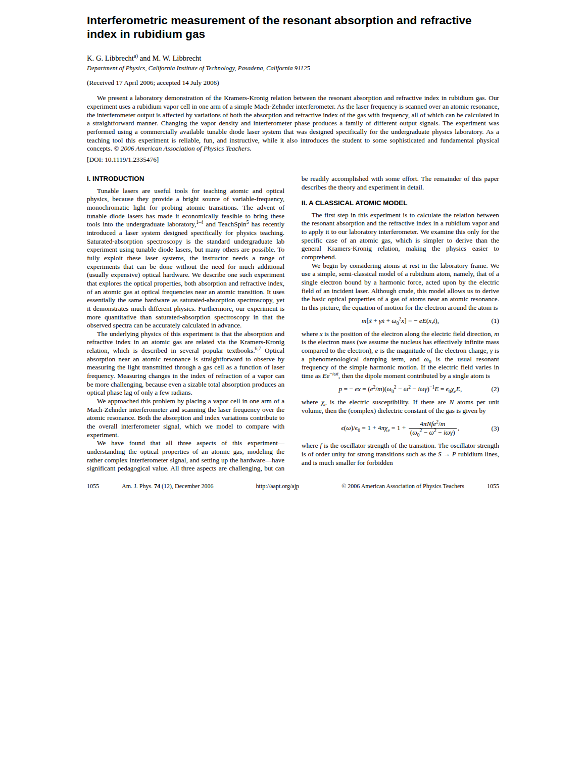Interferometric measurement of the resonant absorption and refractive index in rubidium gas
K. G. Libbrechta) and M. W. Libbrecht
Department of Physics, California Institute of Technology, Pasadena, California 91125
(Received 17 April 2006; accepted 14 July 2006)
We present a laboratory demonstration of the Kramers-Kronig relation between the resonant absorption and refractive index in rubidium gas. Our experiment uses a rubidium vapor cell in one arm of a simple Mach-Zehnder interferometer. As the laser frequency is scanned over an atomic resonance, the interferometer output is affected by variations of both the absorption and refractive index of the gas with frequency, all of which can be calculated in a straightforward manner. Changing the vapor density and interferometer phase produces a family of different output signals. The experiment was performed using a commercially available tunable diode laser system that was designed specifically for the undergraduate physics laboratory. As a teaching tool this experiment is reliable, fun, and instructive, while it also introduces the student to some sophisticated and fundamental physical concepts. © 2006 American Association of Physics Teachers.
[DOI: 10.1119/1.2335476]
I. INTRODUCTION
Tunable lasers are useful tools for teaching atomic and optical physics, because they provide a bright source of variable-frequency, monochromatic light for probing atomic transitions. The advent of tunable diode lasers has made it economically feasible to bring these tools into the undergraduate laboratory,1–4 and TeachSpin5 has recently introduced a laser system designed specifically for physics teaching. Saturated-absorption spectroscopy is the standard undergraduate lab experiment using tunable diode lasers, but many others are possible. To fully exploit these laser systems, the instructor needs a range of experiments that can be done without the need for much additional (usually expensive) optical hardware. We describe one such experiment that explores the optical properties, both absorption and refractive index, of an atomic gas at optical frequencies near an atomic transition. It uses essentially the same hardware as saturated-absorption spectroscopy, yet it demonstrates much different physics. Furthermore, our experiment is more quantitative than saturated-absorption spectroscopy in that the observed spectra can be accurately calculated in advance.
The underlying physics of this experiment is that the absorption and refractive index in an atomic gas are related via the Kramers-Kronig relation, which is described in several popular textbooks.6,7 Optical absorption near an atomic resonance is straightforward to observe by measuring the light transmitted through a gas cell as a function of laser frequency. Measuring changes in the index of refraction of a vapor can be more challenging, because even a sizable total absorption produces an optical phase lag of only a few radians.
We approached this problem by placing a vapor cell in one arm of a Mach-Zehnder interferometer and scanning the laser frequency over the atomic resonance. Both the absorption and index variations contribute to the overall interferometer signal, which we model to compare with experiment.
We have found that all three aspects of this experiment—understanding the optical properties of an atomic gas, modeling the rather complex interferometer signal, and setting up the hardware—have significant pedagogical value. All three aspects are challenging, but can be readily accomplished with some effort. The remainder of this paper describes the theory and experiment in detail.
II. A CLASSICAL ATOMIC MODEL
The first step in this experiment is to calculate the relation between the resonant absorption and the refractive index in a rubidium vapor and to apply it to our laboratory interferometer. We examine this only for the specific case of an atomic gas, which is simpler to derive than the general Kramers-Kronig relation, making the physics easier to comprehend.
We begin by considering atoms at rest in the laboratory frame. We use a simple, semi-classical model of a rubidium atom, namely, that of a single electron bound by a harmonic force, acted upon by the electric field of an incident laser. Although crude, this model allows us to derive the basic optical properties of a gas of atoms near an atomic resonance. In this picture, the equation of motion for the electron around the atom is
m[ẍ + γẋ + ω02x] = − eE(x,t), (1)
where x is the position of the electron along the electric field direction, m is the electron mass (we assume the nucleus has effectively infinite mass compared to the electron), e is the magnitude of the electron charge, γ is a phenomenological damping term, and ω0 is the usual resonant frequency of the simple harmonic motion. If the electric field varies in time as Ee−iωt, then the dipole moment contributed by a single atom is
p = − ex = (e2/m)(ω02 − ω2 − iωγ)−1E = ϵ0χeE, (2)
where χe is the electric susceptibility. If there are N atoms per unit volume, then the (complex) dielectric constant of the gas is given by
ϵ(ω)/ϵ0 = 1 + 4πχe = 1 + 4πNfe2/m(ω02 − ω2 − iωγ), (3)
where f is the oscillator strength of the transition. The oscillator strength is of order unity for strong transitions such as the S → P rubidium lines, and is much smaller for forbidden
1055 Am. J. Phys. 74 (12), December 2006 http://aapt.org/ajp © 2006 American Association of Physics Teachers 1055